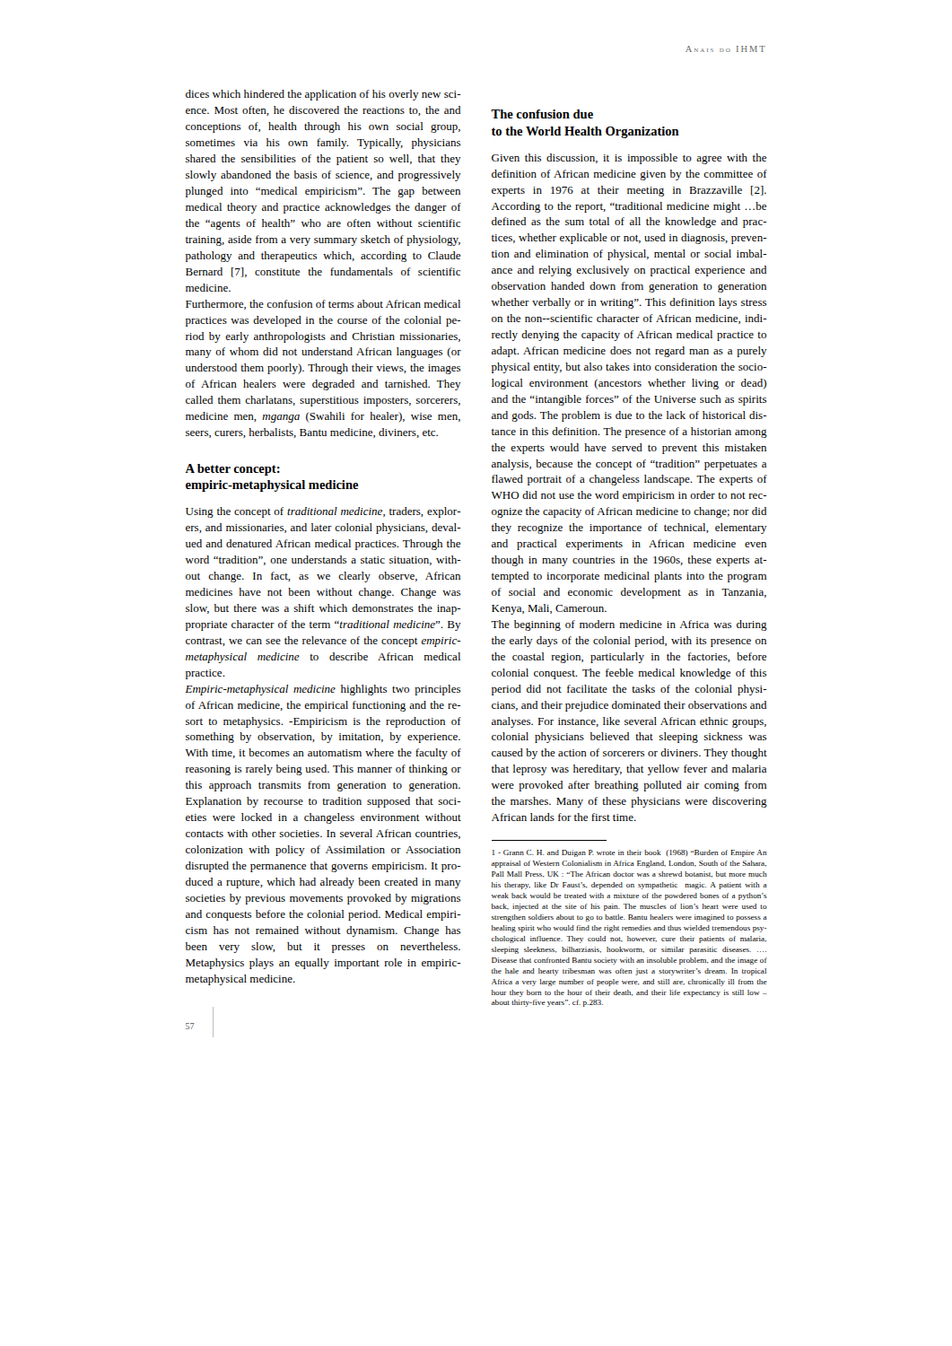Anais do IHMT
dices which hindered the application of his overly new science. Most often, he discovered the reactions to, the and conceptions of, health through his own social group, sometimes via his own family. Typically, physicians shared the sensibilities of the patient so well, that they slowly abandoned the basis of science, and progressively plunged into “medical empiricism”. The gap between medical theory and practice acknowledges the danger of the “agents of health” who are often without scientific training, aside from a very summary sketch of physiology, pathology and therapeutics which, according to Claude Bernard [7], constitute the fundamentals of scientific medicine.
Furthermore, the confusion of terms about African medical practices was developed in the course of the colonial period by early anthropologists and Christian missionaries, many of whom did not understand African languages (or understood them poorly). Through their views, the images of African healers were degraded and tarnished. They called them charlatans, superstitious imposters, sorcerers, medicine men, mganga (Swahili for healer), wise men, seers, curers, herbalists, Bantu medicine, diviners, etc.
A better concept:
empiric-metaphysical medicine
Using the concept of traditional medicine, traders, explorers, and missionaries, and later colonial physicians, devalued and denatured African medical practices. Through the word “tradition”, one understands a static situation, without change. In fact, as we clearly observe, African medicines have not been without change. Change was slow, but there was a shift which demonstrates the inappropriate character of the term “traditional medicine”. By contrast, we can see the relevance of the concept empiric-metaphysical medicine to describe African medical practice.
Empiric-metaphysical medicine highlights two principles of African medicine, the empirical functioning and the resort to metaphysics. -Empiricism is the reproduction of something by observation, by imitation, by experience. With time, it becomes an automatism where the faculty of reasoning is rarely being used. This manner of thinking or this approach transmits from generation to generation. Explanation by recourse to tradition supposed that societies were locked in a changeless environment without contacts with other societies. In several African countries, colonization with policy of Assimilation or Association disrupted the permanence that governs empiricism. It produced a rupture, which had already been created in many societies by previous movements provoked by migrations and conquests before the colonial period. Medical empiricism has not remained without dynamism. Change has been very slow, but it presses on nevertheless. Metaphysics plays an equally important role in empiric-metaphysical medicine.
The confusion due
to the World Health Organization
Given this discussion, it is impossible to agree with the definition of African medicine given by the committee of experts in 1976 at their meeting in Brazzaville [2]. According to the report, “traditional medicine might …be defined as the sum total of all the knowledge and practices, whether explicable or not, used in diagnosis, prevention and elimination of physical, mental or social imbalance and relying exclusively on practical experience and observation handed down from generation to generation whether verbally or in writing”. This definition lays stress on the non--scientific character of African medicine, indirectly denying the capacity of African medical practice to adapt. African medicine does not regard man as a purely physical entity, but also takes into consideration the sociological environment (ancestors whether living or dead) and the “intangible forces” of the Universe such as spirits and gods. The problem is due to the lack of historical distance in this definition. The presence of a historian among the experts would have served to prevent this mistaken analysis, because the concept of “tradition” perpetuates a flawed portrait of a changeless landscape. The experts of WHO did not use the word empiricism in order to not recognize the capacity of African medicine to change; nor did they recognize the importance of technical, elementary and practical experiments in African medicine even though in many countries in the 1960s, these experts attempted to incorporate medicinal plants into the program of social and economic development as in Tanzania, Kenya, Mali, Cameroun.
The beginning of modern medicine in Africa was during the early days of the colonial period, with its presence on the coastal region, particularly in the factories, before colonial conquest. The feeble medical knowledge of this period did not facilitate the tasks of the colonial physicians, and their prejudice dominated their observations and analyses. For instance, like several African ethnic groups, colonial physicians believed that sleeping sickness was caused by the action of sorcerers or diviners. They thought that leprosy was hereditary, that yellow fever and malaria were provoked after breathing polluted air coming from the marshes. Many of these physicians were discovering African lands for the first time.
1 - Grann C. H. and Duigan P. wrote in their book (1968) “Burden of Empire An appraisal of Western Colonialism in Africa England, London, South of the Sahara, Pall Mall Press, UK : “The African doctor was a shrewd botanist, but more much his therapy, like Dr Faust’s, depended on sympathetic magic. A patient with a weak back would be treated with a mixture of the powdered bones of a python’s back, injected at the site of his pain. The muscles of lion’s heart were used to strengthen soldiers about to go to battle. Bantu healers were imagined to possess a healing spirit who would find the right remedies and thus wielded tremendous psychological influence. They could not, however, cure their patients of malaria, sleeping sleekness, bilharziasis, hookworm, or similar parasitic diseases. …. Disease that confronted Bantu society with an insoluble problem, and the image of the hale and hearty tribesman was often just a storywriter’s dream. In tropical Africa a very large number of people were, and still are, chronically ill from the hour they born to the hour of their death, and their life expectancy is still low –about thirty-five years”. cf. p.283.
57